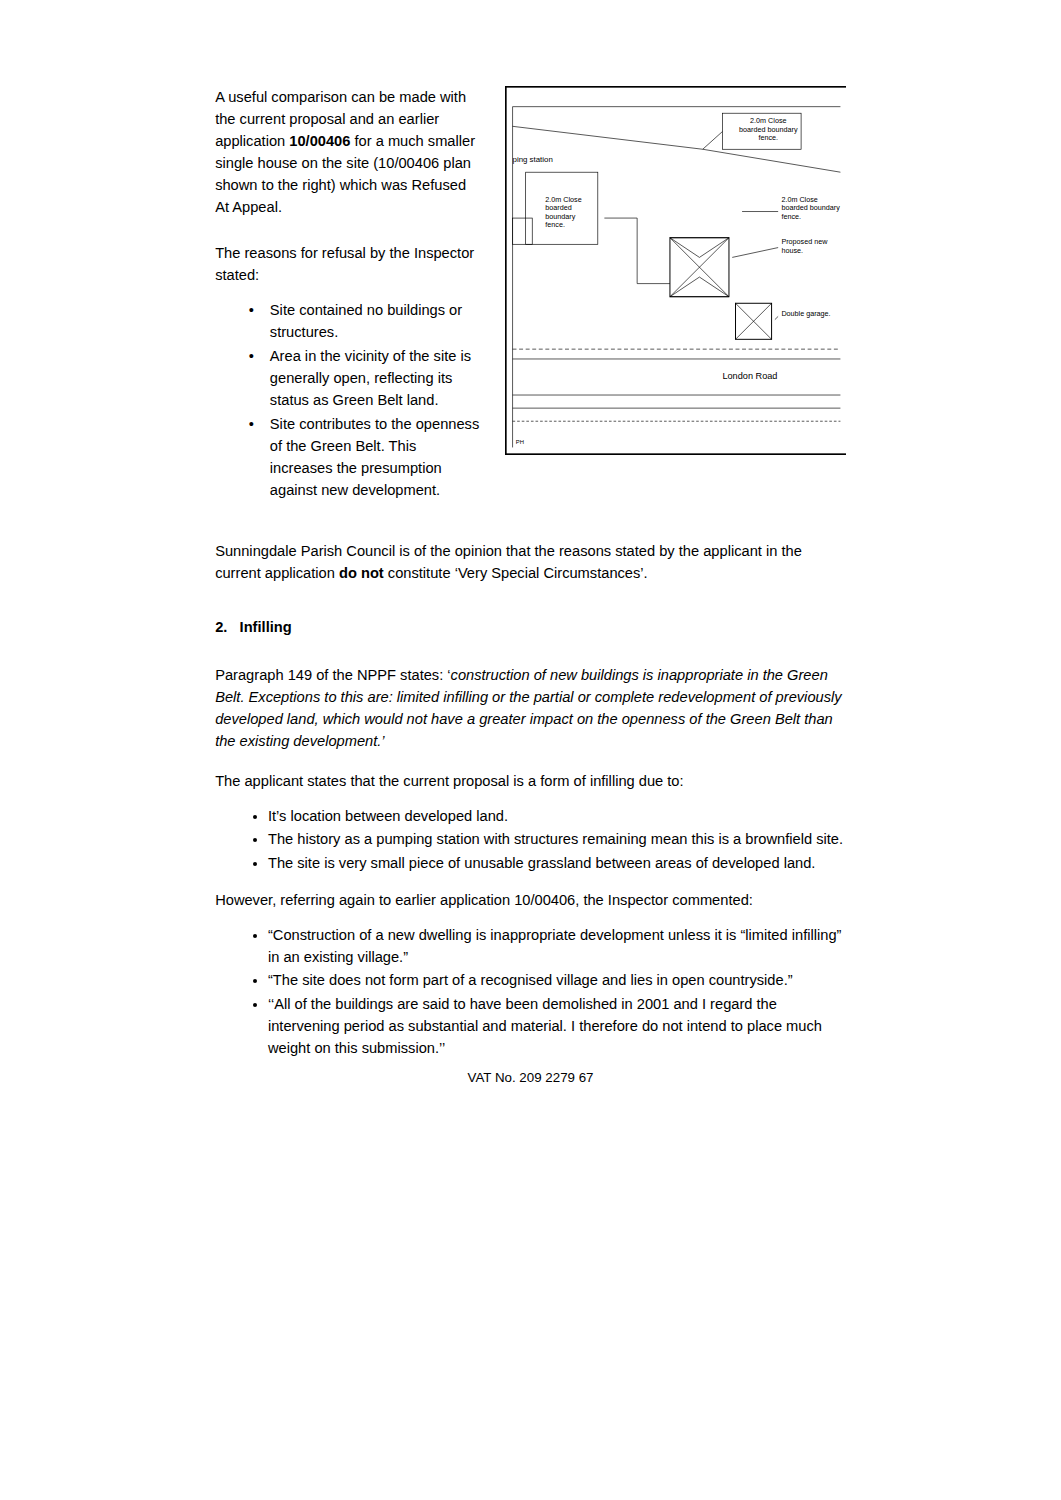A useful comparison can be made with the current proposal and an earlier application 10/00406 for a much smaller single house on the site (10/00406 plan shown to the right) which was Refused At Appeal.
The reasons for refusal by the Inspector stated:
Site contained no buildings or structures.
Area in the vicinity of the site is generally open, reflecting its status as Green Belt land.
Site contributes to the openness of the Green Belt. This increases the presumption against new development.
Sunningdale Parish Council is of the opinion that the reasons stated by the applicant in the current application do not constitute ‘Very Special Circumstances’.
2. Infilling
Paragraph 149 of the NPPF states: ‘construction of new buildings is inappropriate in the Green Belt. Exceptions to this are: limited infilling or the partial or complete redevelopment of previously developed land, which would not have a greater impact on the openness of the Green Belt than the existing development.’
The applicant states that the current proposal is a form of infilling due to:
It’s location between developed land.
The history as a pumping station with structures remaining mean this is a brownfield site.
The site is very small piece of unusable grassland between areas of developed land.
However, referring again to earlier application 10/00406, the Inspector commented:
“Construction of a new dwelling is inappropriate development unless it is “limited infilling” in an existing village.”
“The site does not form part of a recognised village and lies in open countryside.”
‘‘All of the buildings are said to have been demolished in 2001 and I regard the intervening period as substantial and material. I therefore do not intend to place much weight on this submission.’’
VAT No. 209 2279 67